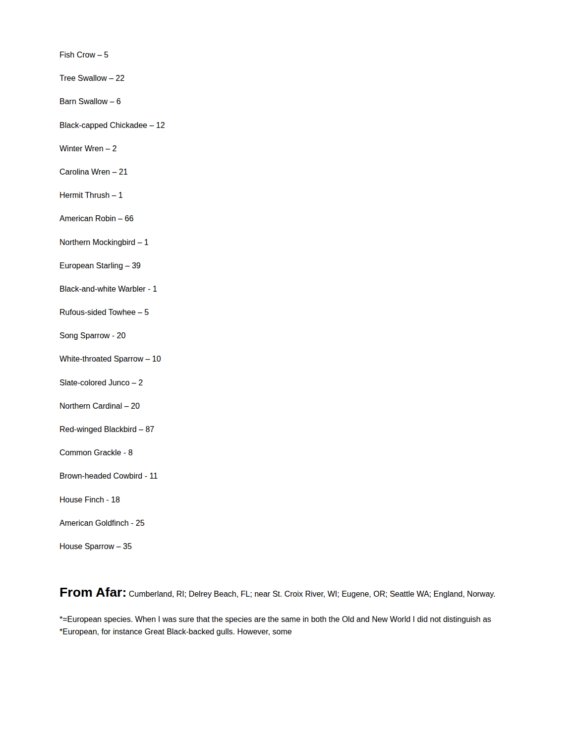Fish Crow – 5
Tree Swallow – 22
Barn Swallow – 6
Black-capped Chickadee – 12
Winter Wren – 2
Carolina Wren – 21
Hermit Thrush – 1
American Robin – 66
Northern Mockingbird – 1
European Starling – 39
Black-and-white Warbler - 1
Rufous-sided Towhee – 5
Song Sparrow - 20
White-throated Sparrow – 10
Slate-colored Junco – 2
Northern Cardinal – 20
Red-winged Blackbird – 87
Common Grackle - 8
Brown-headed Cowbird - 11
House Finch - 18
American Goldfinch - 25
House Sparrow – 35
From Afar: Cumberland, RI; Delrey Beach, FL; near St. Croix River, WI; Eugene, OR; Seattle WA; England, Norway.
*=European species. When I was sure that the species are the same in both the Old and New World I did not distinguish as *European, for instance Great Black-backed gulls. However, some